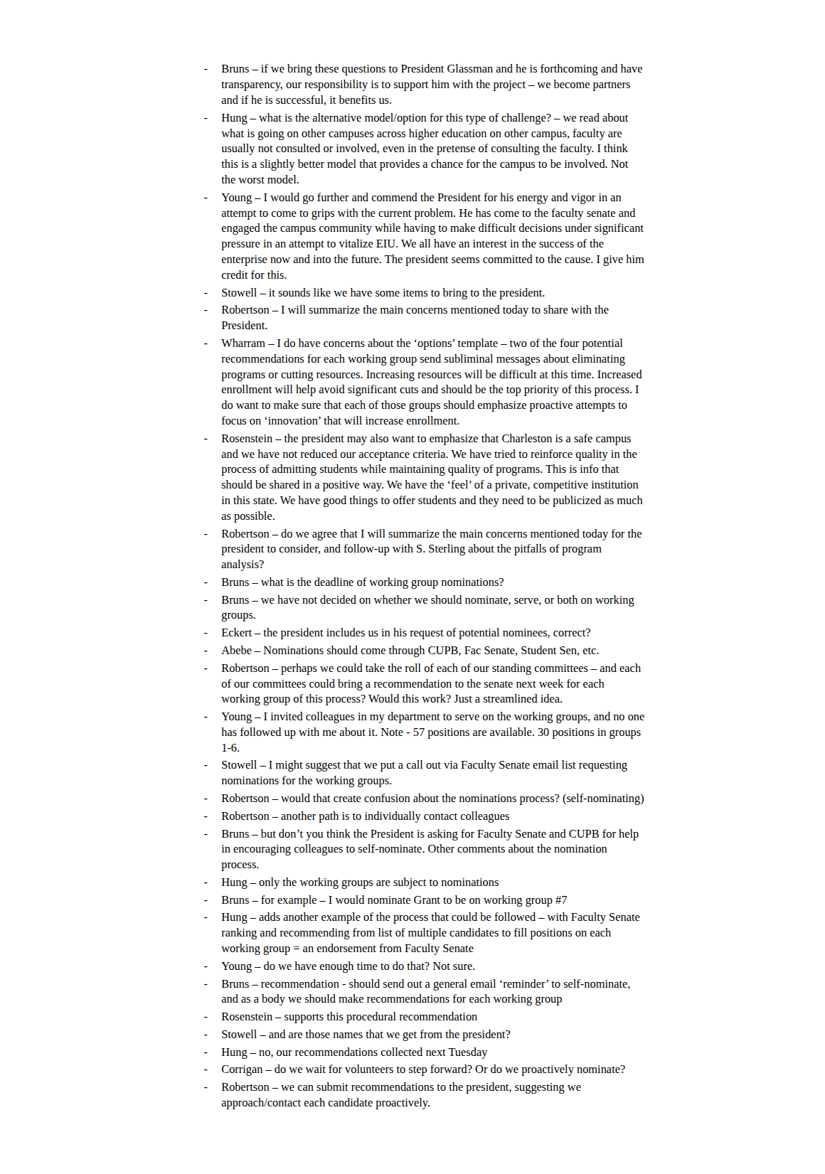Bruns – if we bring these questions to President Glassman and he is forthcoming and have transparency, our responsibility is to support him with the project – we become partners and if he is successful, it benefits us.
Hung – what is the alternative model/option for this type of challenge? – we read about what is going on other campuses across higher education on other campus, faculty are usually not consulted or involved, even in the pretense of consulting the faculty. I think this is a slightly better model that provides a chance for the campus to be involved. Not the worst model.
Young – I would go further and commend the President for his energy and vigor in an attempt to come to grips with the current problem. He has come to the faculty senate and engaged the campus community while having to make difficult decisions under significant pressure in an attempt to vitalize EIU. We all have an interest in the success of the enterprise now and into the future. The president seems committed to the cause. I give him credit for this.
Stowell – it sounds like we have some items to bring to the president.
Robertson – I will summarize the main concerns mentioned today to share with the President.
Wharram – I do have concerns about the ‘options’ template – two of the four potential recommendations for each working group send subliminal messages about eliminating programs or cutting resources. Increasing resources will be difficult at this time. Increased enrollment will help avoid significant cuts and should be the top priority of this process. I do want to make sure that each of those groups should emphasize proactive attempts to focus on ‘innovation’ that will increase enrollment.
Rosenstein – the president may also want to emphasize that Charleston is a safe campus and we have not reduced our acceptance criteria. We have tried to reinforce quality in the process of admitting students while maintaining quality of programs. This is info that should be shared in a positive way. We have the ‘feel’ of a private, competitive institution in this state. We have good things to offer students and they need to be publicized as much as possible.
Robertson – do we agree that I will summarize the main concerns mentioned today for the president to consider, and follow-up with S. Sterling about the pitfalls of program analysis?
Bruns – what is the deadline of working group nominations?
Bruns – we have not decided on whether we should nominate, serve, or both on working groups.
Eckert – the president includes us in his request of potential nominees, correct?
Abebe – Nominations should come through CUPB, Fac Senate, Student Sen, etc.
Robertson – perhaps we could take the roll of each of our standing committees – and each of our committees could bring a recommendation to the senate next week for each working group of this process? Would this work? Just a streamlined idea.
Young – I invited colleagues in my department to serve on the working groups, and no one has followed up with me about it. Note - 57 positions are available. 30 positions in groups 1-6.
Stowell – I might suggest that we put a call out via Faculty Senate email list requesting nominations for the working groups.
Robertson – would that create confusion about the nominations process? (self-nominating)
Robertson – another path is to individually contact colleagues
Bruns – but don’t you think the President is asking for Faculty Senate and CUPB for help in encouraging colleagues to self-nominate. Other comments about the nomination process.
Hung – only the working groups are subject to nominations
Bruns – for example – I would nominate Grant to be on working group #7
Hung – adds another example of the process that could be followed – with Faculty Senate ranking and recommending from list of multiple candidates to fill positions on each working group = an endorsement from Faculty Senate
Young – do we have enough time to do that? Not sure.
Bruns – recommendation - should send out a general email ‘reminder’ to self-nominate, and as a body we should make recommendations for each working group
Rosenstein – supports this procedural recommendation
Stowell – and are those names that we get from the president?
Hung – no, our recommendations collected next Tuesday
Corrigan – do we wait for volunteers to step forward? Or do we proactively nominate?
Robertson – we can submit recommendations to the president, suggesting we approach/contact each candidate proactively.